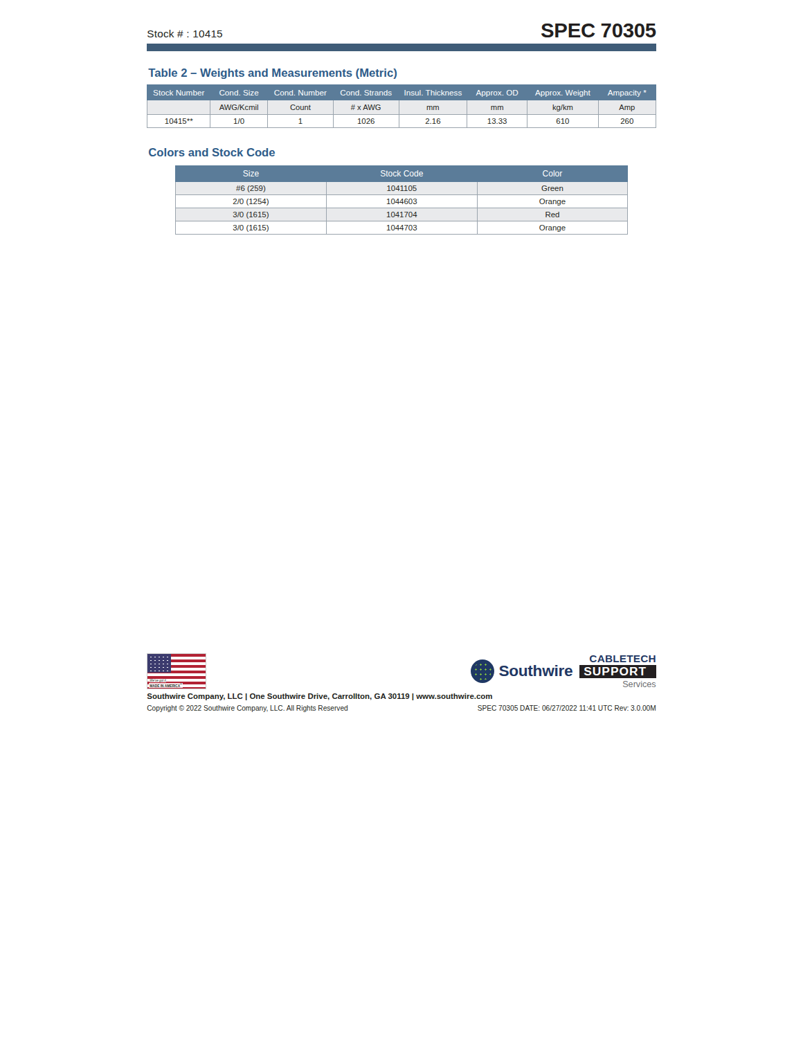Stock # : 10415
SPEC 70305
Table 2 – Weights and Measurements (Metric)
| Stock Number | Cond. Size | Cond. Number | Cond. Strands | Insul. Thickness | Approx. OD | Approx. Weight | Ampacity * |
| --- | --- | --- | --- | --- | --- | --- | --- |
| | AWG/Kcmil | Count | # x AWG | mm | mm | kg/km | Amp |
| 10415** | 1/0 | 1 | 1026 | 2.16 | 13.33 | 610 | 260 |
Colors and Stock Code
| Size | Stock Code | Color |
| --- | --- | --- |
| #6 (259) | 1041105 | Green |
| 2/0 (1254) | 1044603 | Orange |
| 3/0 (1615) | 1041704 | Red |
| 3/0 (1615) | 1044703 | Orange |
We’ve got it
MADE IN AMERICA®
Southwire
CABLETECH
SUPPORT™
Services
Southwire Company, LLC | One Southwire Drive, Carrollton, GA 30119 | www.southwire.com
Copyright © 2022 Southwire Company, LLC. All Rights Reserved
SPEC 70305 DATE: 06/27/2022 11:41 UTC Rev: 3.0.00M